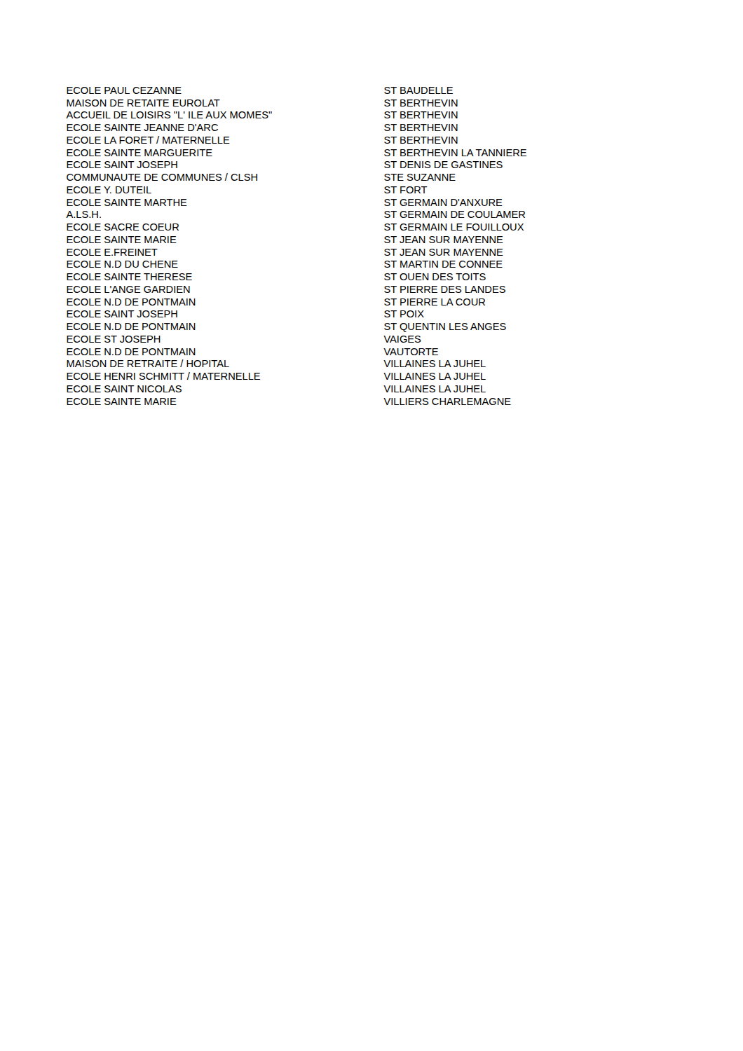| ECOLE PAUL CEZANNE | ST BAUDELLE |
| MAISON DE RETAITE EUROLAT | ST BERTHEVIN |
| ACCUEIL DE LOISIRS "L' ILE AUX MOMES" | ST BERTHEVIN |
| ECOLE SAINTE JEANNE D'ARC | ST BERTHEVIN |
| ECOLE LA FORET / MATERNELLE | ST BERTHEVIN |
| ECOLE SAINTE MARGUERITE | ST BERTHEVIN LA TANNIERE |
| ECOLE SAINT JOSEPH | ST DENIS DE GASTINES |
| COMMUNAUTE DE COMMUNES / CLSH | STE SUZANNE |
| ECOLE Y. DUTEIL | ST FORT |
| ECOLE SAINTE MARTHE | ST GERMAIN D'ANXURE |
| A.LS.H. | ST GERMAIN DE COULAMER |
| ECOLE SACRE COEUR | ST GERMAIN LE FOUILLOUX |
| ECOLE SAINTE MARIE | ST JEAN SUR MAYENNE |
| ECOLE E.FREINET | ST JEAN SUR MAYENNE |
| ECOLE N.D DU CHENE | ST MARTIN DE CONNEE |
| ECOLE SAINTE THERESE | ST OUEN DES TOITS |
| ECOLE L'ANGE GARDIEN | ST PIERRE DES LANDES |
| ECOLE N.D DE PONTMAIN | ST PIERRE LA COUR |
| ECOLE SAINT JOSEPH | ST POIX |
| ECOLE N.D DE PONTMAIN | ST QUENTIN LES ANGES |
| ECOLE ST JOSEPH | VAIGES |
| ECOLE N.D DE PONTMAIN | VAUTORTE |
| MAISON DE RETRAITE / HOPITAL | VILLAINES LA JUHEL |
| ECOLE HENRI SCHMITT / MATERNELLE | VILLAINES LA JUHEL |
| ECOLE SAINT NICOLAS | VILLAINES LA JUHEL |
| ECOLE SAINTE MARIE | VILLIERS CHARLEMAGNE |